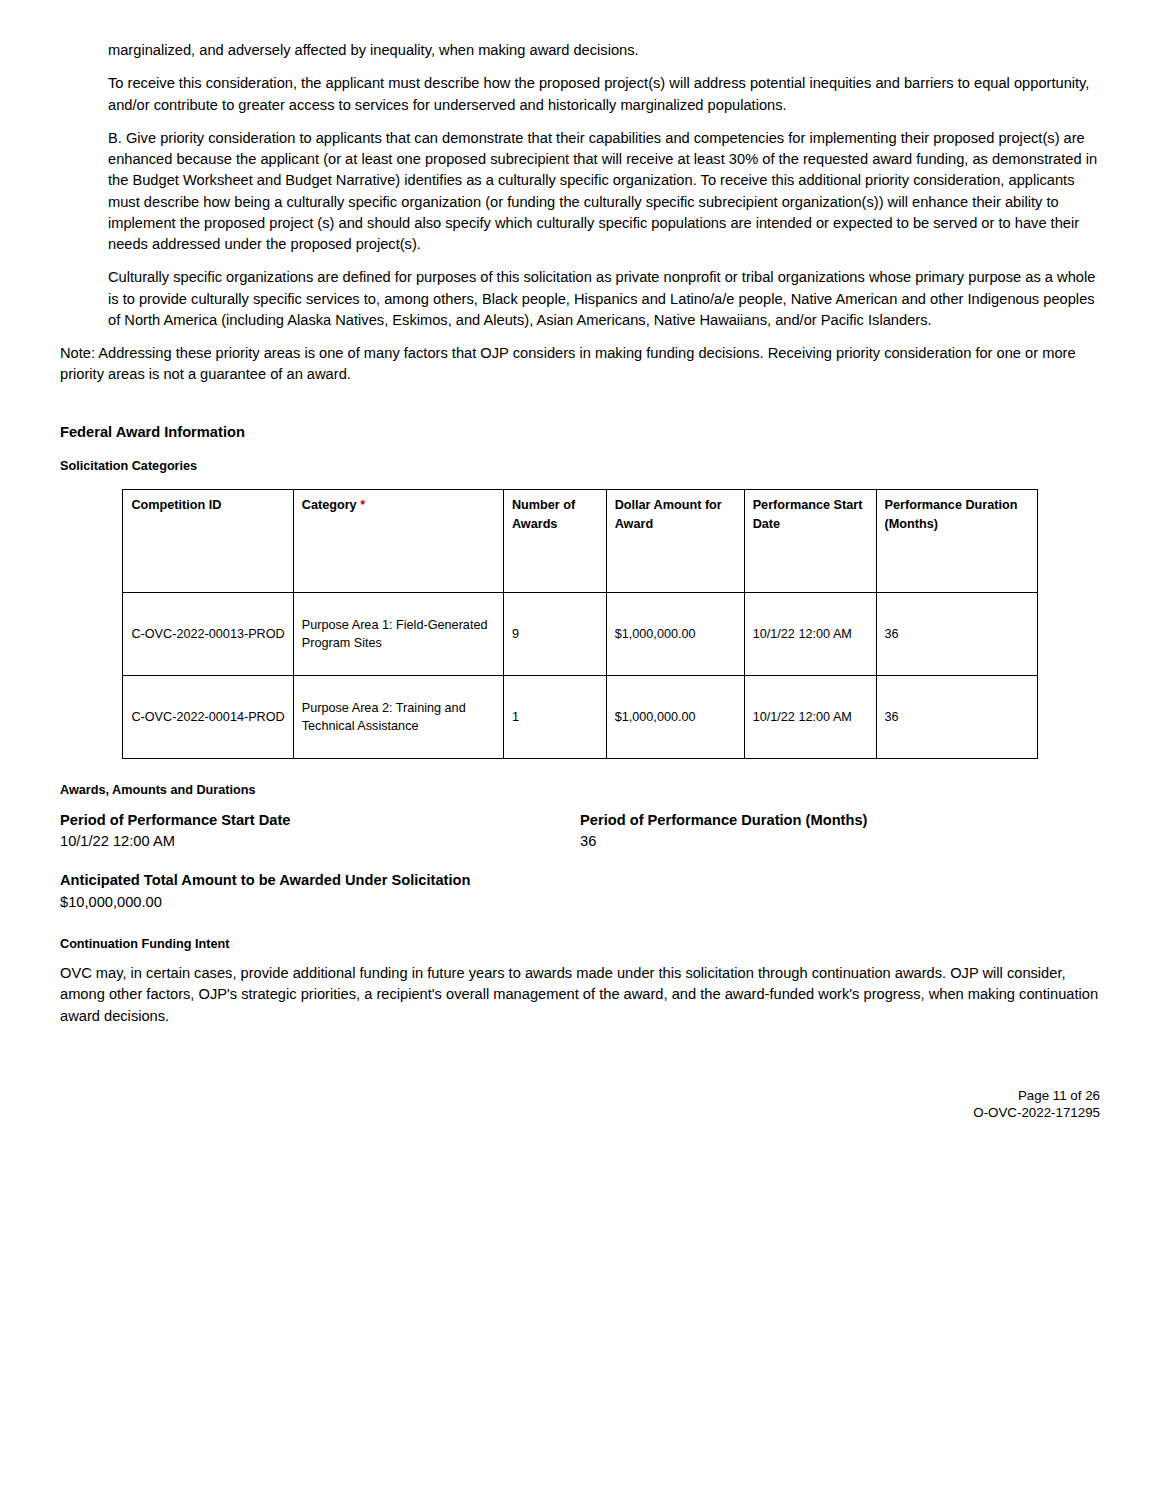marginalized, and adversely affected by inequality, when making award decisions.
To receive this consideration, the applicant must describe how the proposed project(s) will address potential inequities and barriers to equal opportunity, and/or contribute to greater access to services for underserved and historically marginalized populations.
B. Give priority consideration to applicants that can demonstrate that their capabilities and competencies for implementing their proposed project(s) are enhanced because the applicant (or at least one proposed subrecipient that will receive at least 30% of the requested award funding, as demonstrated in the Budget Worksheet and Budget Narrative) identifies as a culturally specific organization. To receive this additional priority consideration, applicants must describe how being a culturally specific organization (or funding the culturally specific subrecipient organization(s)) will enhance their ability to implement the proposed project (s) and should also specify which culturally specific populations are intended or expected to be served or to have their needs addressed under the proposed project(s).
Culturally specific organizations are defined for purposes of this solicitation as private nonprofit or tribal organizations whose primary purpose as a whole is to provide culturally specific services to, among others, Black people, Hispanics and Latino/a/e people, Native American and other Indigenous peoples of North America (including Alaska Natives, Eskimos, and Aleuts), Asian Americans, Native Hawaiians, and/or Pacific Islanders.
Note: Addressing these priority areas is one of many factors that OJP considers in making funding decisions. Receiving priority consideration for one or more priority areas is not a guarantee of an award.
Federal Award Information
Solicitation Categories
| Competition ID | Category * | Number of Awards | Dollar Amount for Award | Performance Start Date | Performance Duration (Months) |
| --- | --- | --- | --- | --- | --- |
| C-OVC-2022-00013-PROD | Purpose Area 1: Field-Generated Program Sites | 9 | $1,000,000.00 | 10/1/22 12:00 AM | 36 |
| C-OVC-2022-00014-PROD | Purpose Area 2: Training and Technical Assistance | 1 | $1,000,000.00 | 10/1/22 12:00 AM | 36 |
Awards, Amounts and Durations
| Period of Performance Start Date 10/1/22 12:00 AM | Period of Performance Duration (Months) 36 |
Anticipated Total Amount to be Awarded Under Solicitation
$10,000,000.00
Continuation Funding Intent
OVC may, in certain cases, provide additional funding in future years to awards made under this solicitation through continuation awards. OJP will consider, among other factors, OJP's strategic priorities, a recipient's overall management of the award, and the award-funded work's progress, when making continuation award decisions.
Page 11 of 26
O-OVC-2022-171295